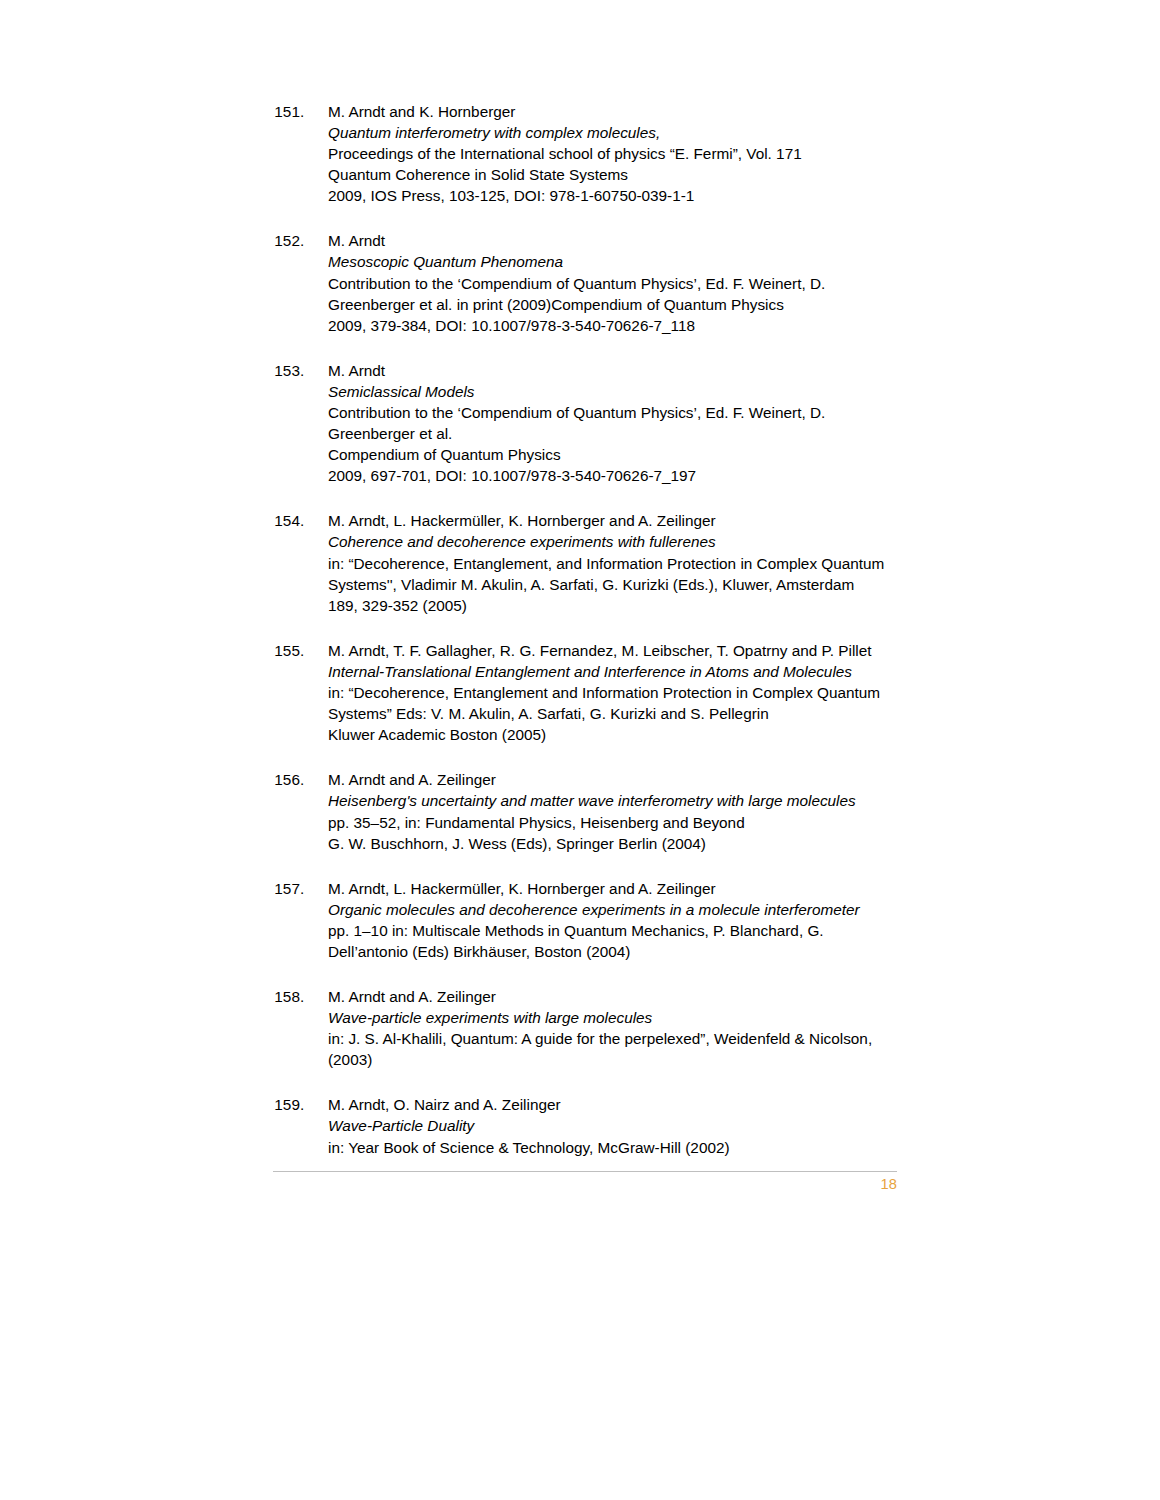151. M. Arndt and K. Hornberger Quantum interferometry with complex molecules, Proceedings of the International school of physics “E. Fermi”, Vol. 171 Quantum Coherence in Solid State Systems 2009, IOS Press, 103-125, DOI: 978-1-60750-039-1-1
152. M. Arndt Mesoscopic Quantum Phenomena Contribution to the ‘Compendium of Quantum Physics’, Ed. F. Weinert, D. Greenberger et al. in print (2009)Compendium of Quantum Physics 2009, 379-384, DOI: 10.1007/978-3-540-70626-7_118
153. M. Arndt Semiclassical Models Contribution to the ‘Compendium of Quantum Physics’, Ed. F. Weinert, D. Greenberger et al. Compendium of Quantum Physics 2009, 697-701, DOI: 10.1007/978-3-540-70626-7_197
154. M. Arndt, L. Hackermüller, K. Hornberger and A. Zeilinger Coherence and decoherence experiments with fullerenes in: “Decoherence, Entanglement, and Information Protection in Complex Quantum Systems'', Vladimir M. Akulin, A. Sarfati, G. Kurizki (Eds.), Kluwer, Amsterdam 189, 329-352 (2005)
155. M. Arndt, T. F. Gallagher, R. G. Fernandez, M. Leibscher, T. Opatrny and P. Pillet Internal-Translational Entanglement and Interference in Atoms and Molecules in: “Decoherence, Entanglement and Information Protection in Complex Quantum Systems” Eds: V. M. Akulin, A. Sarfati, G. Kurizki and S. Pellegrin Kluwer Academic Boston (2005)
156. M. Arndt and A. Zeilinger Heisenberg's uncertainty and matter wave interferometry with large molecules pp. 35–52, in: Fundamental Physics, Heisenberg and Beyond G. W. Buschhorn, J. Wess (Eds), Springer Berlin (2004)
157. M. Arndt, L. Hackermüller, K. Hornberger and A. Zeilinger Organic molecules and decoherence experiments in a molecule interferometer pp. 1–10 in: Multiscale Methods in Quantum Mechanics, P. Blanchard, G. Dell’antonio (Eds) Birkhäuser, Boston (2004)
158. M. Arndt and A. Zeilinger Wave-particle experiments with large molecules in: J. S. Al-Khalili, Quantum: A guide for the perpelexed”, Weidenfeld & Nicolson, (2003)
159. M. Arndt, O. Nairz and A. Zeilinger Wave-Particle Duality in: Year Book of Science & Technology, McGraw-Hill (2002)
18